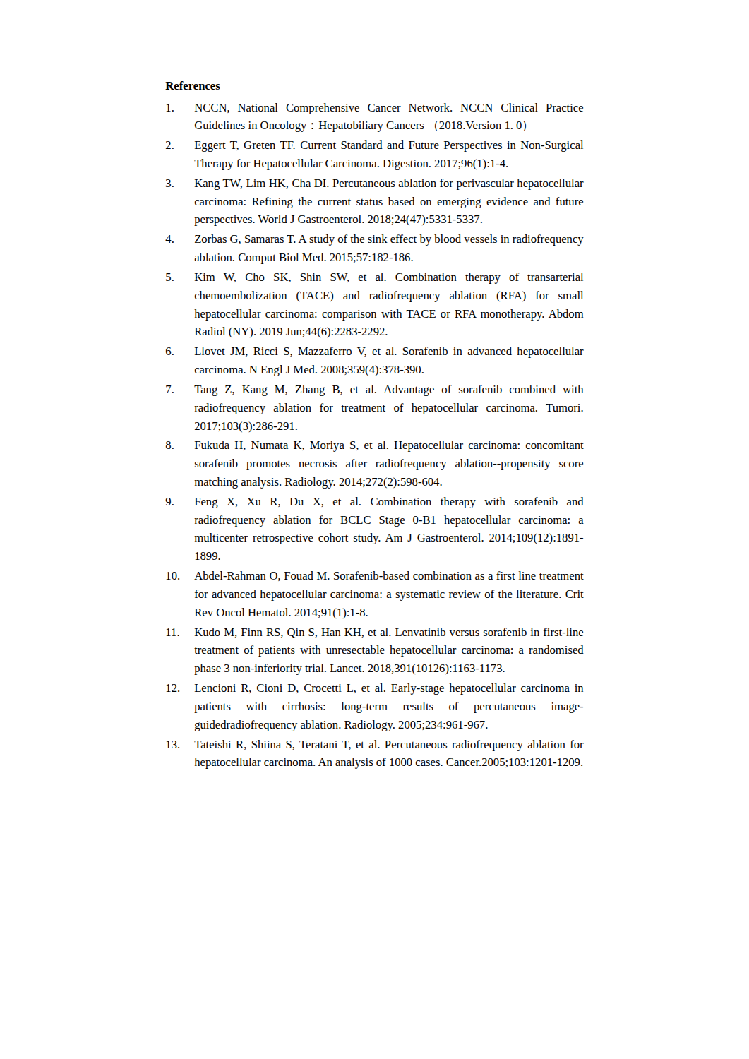References
NCCN, National Comprehensive Cancer Network. NCCN Clinical Practice Guidelines in Oncology：Hepatobiliary Cancers （2018.Version 1. 0）
Eggert T, Greten TF. Current Standard and Future Perspectives in Non-Surgical Therapy for Hepatocellular Carcinoma. Digestion. 2017;96(1):1-4.
Kang TW, Lim HK, Cha DI. Percutaneous ablation for perivascular hepatocellular carcinoma: Refining the current status based on emerging evidence and future perspectives. World J Gastroenterol. 2018;24(47):5331-5337.
Zorbas G, Samaras T. A study of the sink effect by blood vessels in radiofrequency ablation. Comput Biol Med. 2015;57:182-186.
Kim W, Cho SK, Shin SW, et al. Combination therapy of transarterial chemoembolization (TACE) and radiofrequency ablation (RFA) for small hepatocellular carcinoma: comparison with TACE or RFA monotherapy. Abdom Radiol (NY). 2019 Jun;44(6):2283-2292.
Llovet JM, Ricci S, Mazzaferro V, et al. Sorafenib in advanced hepatocellular carcinoma. N Engl J Med. 2008;359(4):378-390.
Tang Z, Kang M, Zhang B, et al. Advantage of sorafenib combined with radiofrequency ablation for treatment of hepatocellular carcinoma. Tumori. 2017;103(3):286-291.
Fukuda H, Numata K, Moriya S, et al. Hepatocellular carcinoma: concomitant sorafenib promotes necrosis after radiofrequency ablation--propensity score matching analysis. Radiology. 2014;272(2):598-604.
Feng X, Xu R, Du X, et al. Combination therapy with sorafenib and radiofrequency ablation for BCLC Stage 0-B1 hepatocellular carcinoma: a multicenter retrospective cohort study. Am J Gastroenterol. 2014;109(12):1891-1899.
Abdel-Rahman O, Fouad M. Sorafenib-based combination as a first line treatment for advanced hepatocellular carcinoma: a systematic review of the literature. Crit Rev Oncol Hematol. 2014;91(1):1-8.
Kudo M, Finn RS, Qin S, Han KH, et al. Lenvatinib versus sorafenib in first-line treatment of patients with unresectable hepatocellular carcinoma: a randomised phase 3 non-inferiority trial. Lancet. 2018,391(10126):1163-1173.
Lencioni R, Cioni D, Crocetti L, et al. Early-stage hepatocellular carcinoma in patients with cirrhosis: long-term results of percutaneous image-guidedradiofrequency ablation. Radiology. 2005;234:961-967.
Tateishi R, Shiina S, Teratani T, et al. Percutaneous radiofrequency ablation for hepatocellular carcinoma. An analysis of 1000 cases. Cancer.2005;103:1201-1209.